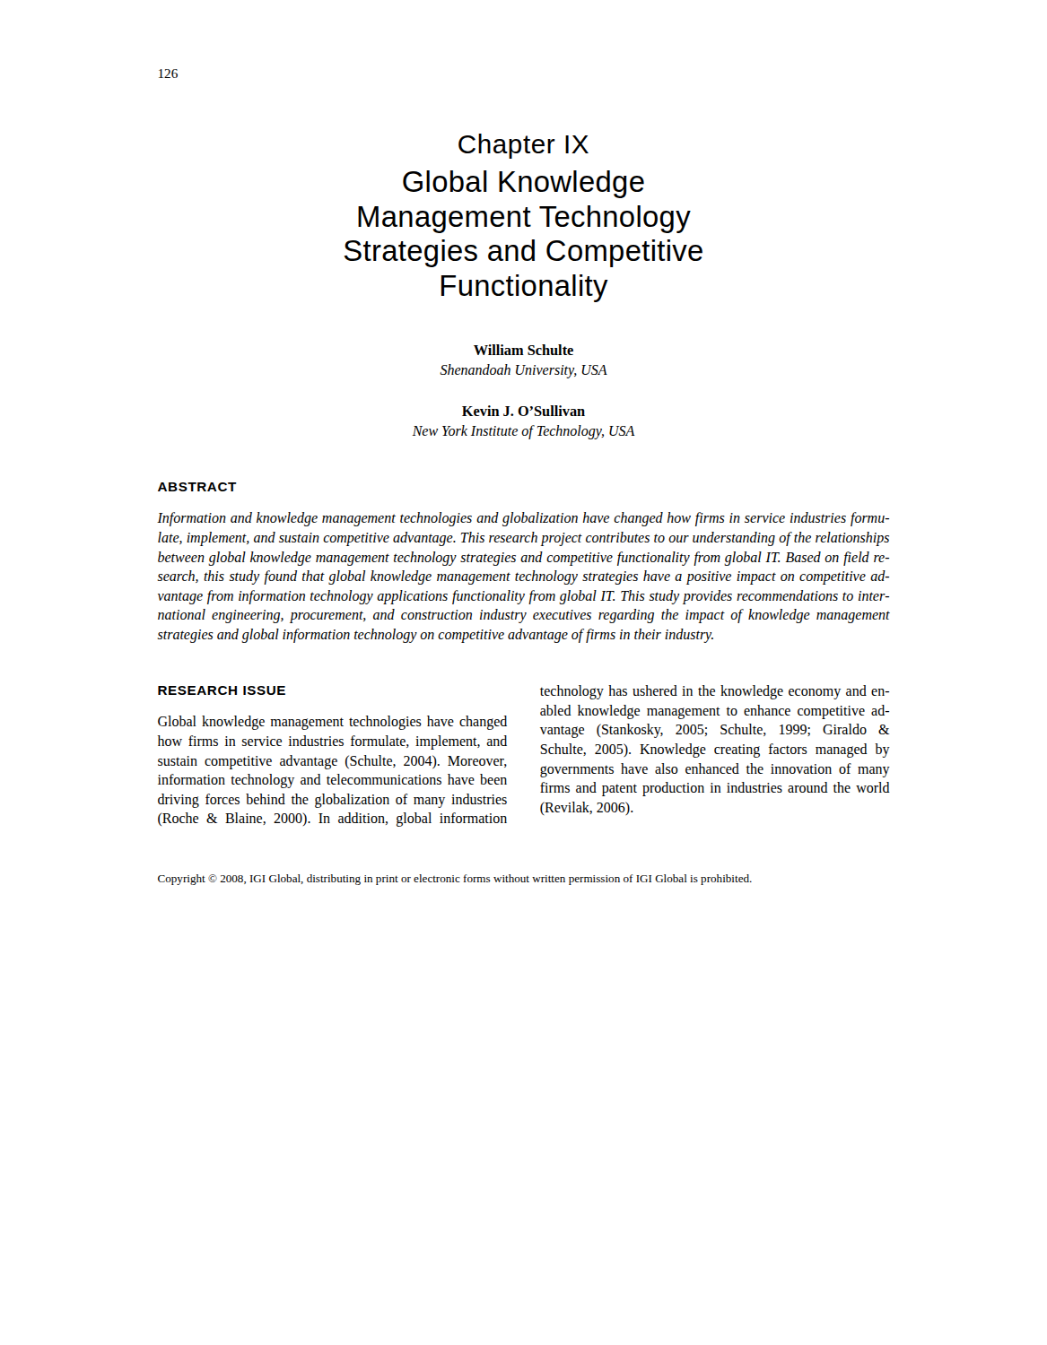126
Chapter IX
Global Knowledge
Management Technology
Strategies and Competitive
Functionality
William Schulte
Shenandoah University, USA
Kevin J. O’Sullivan
New York Institute of Technology, USA
ABSTRACT
Information and knowledge management technologies and globalization have changed how firms in service industries formulate, implement, and sustain competitive advantage. This research project contributes to our understanding of the relationships between global knowledge management technology strategies and competitive functionality from global IT. Based on field research, this study found that global knowledge management technology strategies have a positive impact on competitive advantage from information technology applications functionality from global IT. This study provides recommendations to international engineering, procurement, and construction industry executives regarding the impact of knowledge management strategies and global information technology on competitive advantage of firms in their industry.
RESEARCH ISSUE
Global knowledge management technologies have changed how firms in service industries formulate, implement, and sustain competitive advantage (Schulte, 2004). Moreover, information technology and telecommunications have been driving forces behind the globalization of many industries (Roche & Blaine, 2000). In addition, global information technology has ushered in the knowledge economy and enabled knowledge management to enhance competitive advantage (Stankosky, 2005; Schulte, 1999; Giraldo & Schulte, 2005). Knowledge creating factors managed by governments have also enhanced the innovation of many firms and patent production in industries around the world (Revilak, 2006).
Copyright © 2008, IGI Global, distributing in print or electronic forms without written permission of IGI Global is prohibited.